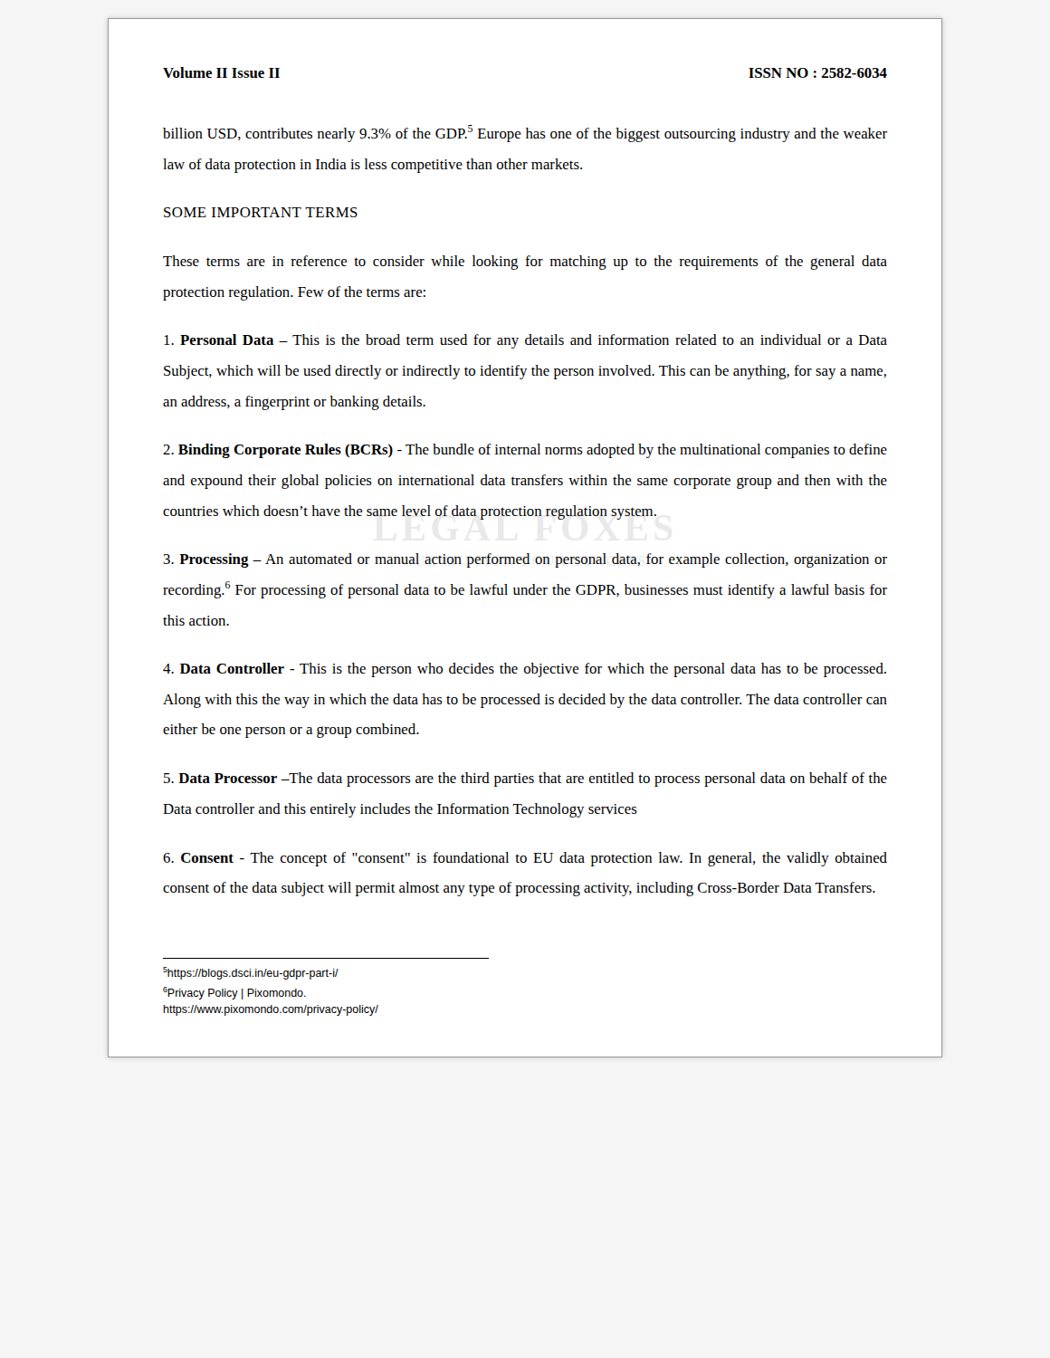Volume II Issue II ISSN NO : 2582-6034
billion USD, contributes nearly 9.3% of the GDP.5 Europe has one of the biggest outsourcing industry and the weaker law of data protection in India is less competitive than other markets.
SOME IMPORTANT TERMS
These terms are in reference to consider while looking for matching up to the requirements of the general data protection regulation. Few of the terms are:
1. Personal Data – This is the broad term used for any details and information related to an individual or a Data Subject, which will be used directly or indirectly to identify the person involved. This can be anything, for say a name, an address, a fingerprint or banking details.
2. Binding Corporate Rules (BCRs) - The bundle of internal norms adopted by the multinational companies to define and expound their global policies on international data transfers within the same corporate group and then with the countries which doesn’t have the same level of data protection regulation system.
3. Processing – An automated or manual action performed on personal data, for example collection, organization or recording.6 For processing of personal data to be lawful under the GDPR, businesses must identify a lawful basis for this action.
4. Data Controller - This is the person who decides the objective for which the personal data has to be processed. Along with this the way in which the data has to be processed is decided by the data controller. The data controller can either be one person or a group combined.
5. Data Processor –The data processors are the third parties that are entitled to process personal data on behalf of the Data controller and this entirely includes the Information Technology services
6. Consent - The concept of "consent" is foundational to EU data protection law. In general, the validly obtained consent of the data subject will permit almost any type of processing activity, including Cross-Border Data Transfers.
LEGAL FOXES OUR MISSION YOUR SUCCESS
5https://blogs.dsci.in/eu-gdpr-part-i/
6Privacy Policy | Pixomondo. https://www.pixomondo.com/privacy-policy/